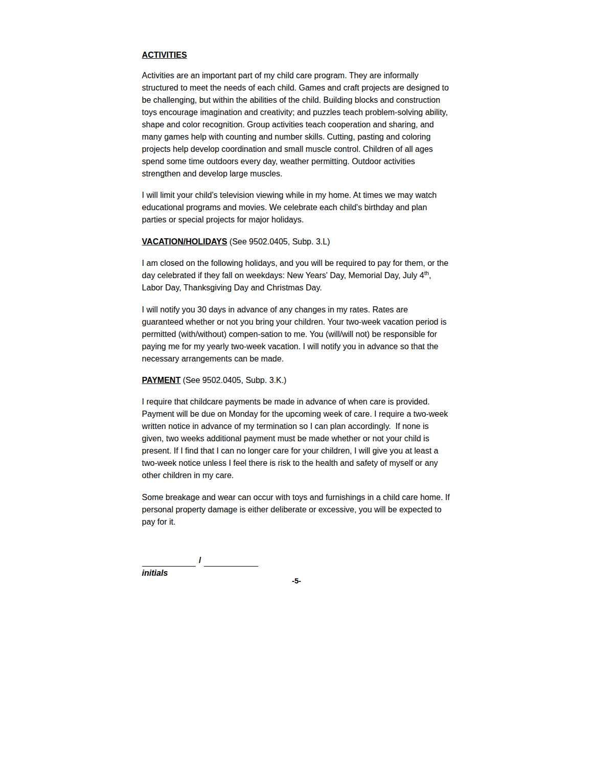ACTIVITIES
Activities are an important part of my child care program. They are informally structured to meet the needs of each child. Games and craft projects are designed to be challenging, but within the abilities of the child. Building blocks and construction toys encourage imagination and creativity; and puzzles teach problem-solving ability, shape and color recognition. Group activities teach cooperation and sharing, and many games help with counting and number skills. Cutting, pasting and coloring projects help develop coordination and small muscle control. Children of all ages spend some time outdoors every day, weather permitting. Outdoor activities strengthen and develop large muscles.
I will limit your child's television viewing while in my home. At times we may watch educational programs and movies. We celebrate each child's birthday and plan parties or special projects for major holidays.
VACATION/HOLIDAYS (See 9502.0405, Subp. 3.L)
I am closed on the following holidays, and you will be required to pay for them, or the day celebrated if they fall on weekdays: New Years' Day, Memorial Day, July 4th, Labor Day, Thanksgiving Day and Christmas Day.
I will notify you 30 days in advance of any changes in my rates. Rates are guaranteed whether or not you bring your children. Your two-week vacation period is permitted (with/without) compen-sation to me. You (will/will not) be responsible for paying me for my yearly two-week vacation. I will notify you in advance so that the necessary arrangements can be made.
PAYMENT (See 9502.0405, Subp. 3.K.)
I require that childcare payments be made in advance of when care is provided. Payment will be due on Monday for the upcoming week of care. I require a two-week written notice in advance of my termination so I can plan accordingly. If none is given, two weeks additional payment must be made whether or not your child is present. If I find that I can no longer care for your children, I will give you at least a two-week notice unless I feel there is risk to the health and safety of myself or any other children in my care.
Some breakage and wear can occur with toys and furnishings in a child care home. If personal property damage is either deliberate or excessive, you will be expected to pay for it.
/
initials
-5-